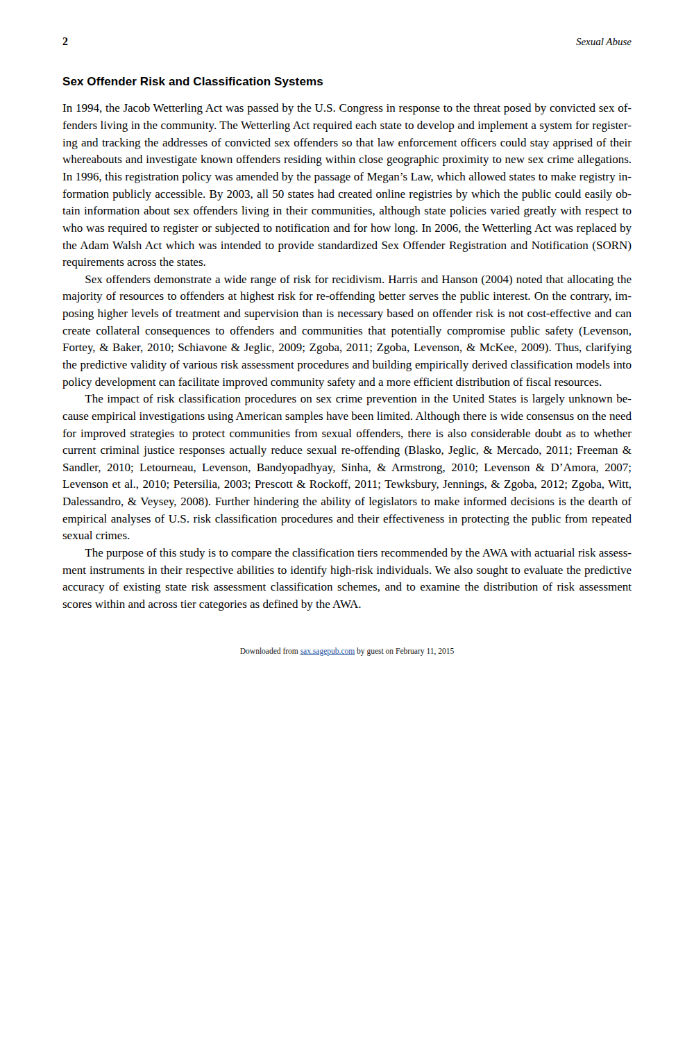2 Sexual Abuse
Sex Offender Risk and Classification Systems
In 1994, the Jacob Wetterling Act was passed by the U.S. Congress in response to the threat posed by convicted sex offenders living in the community. The Wetterling Act required each state to develop and implement a system for registering and tracking the addresses of convicted sex offenders so that law enforcement officers could stay apprised of their whereabouts and investigate known offenders residing within close geographic proximity to new sex crime allegations. In 1996, this registration policy was amended by the passage of Megan’s Law, which allowed states to make registry information publicly accessible. By 2003, all 50 states had created online registries by which the public could easily obtain information about sex offenders living in their communities, although state policies varied greatly with respect to who was required to register or subjected to notification and for how long. In 2006, the Wetterling Act was replaced by the Adam Walsh Act which was intended to provide standardized Sex Offender Registration and Notification (SORN) requirements across the states.
Sex offenders demonstrate a wide range of risk for recidivism. Harris and Hanson (2004) noted that allocating the majority of resources to offenders at highest risk for re-offending better serves the public interest. On the contrary, imposing higher levels of treatment and supervision than is necessary based on offender risk is not cost-effective and can create collateral consequences to offenders and communities that potentially compromise public safety (Levenson, Fortey, & Baker, 2010; Schiavone & Jeglic, 2009; Zgoba, 2011; Zgoba, Levenson, & McKee, 2009). Thus, clarifying the predictive validity of various risk assessment procedures and building empirically derived classification models into policy development can facilitate improved community safety and a more efficient distribution of fiscal resources.
The impact of risk classification procedures on sex crime prevention in the United States is largely unknown because empirical investigations using American samples have been limited. Although there is wide consensus on the need for improved strategies to protect communities from sexual offenders, there is also considerable doubt as to whether current criminal justice responses actually reduce sexual re-offending (Blasko, Jeglic, & Mercado, 2011; Freeman & Sandler, 2010; Letourneau, Levenson, Bandyopadhyay, Sinha, & Armstrong, 2010; Levenson & D’Amora, 2007; Levenson et al., 2010; Petersilia, 2003; Prescott & Rockoff, 2011; Tewksbury, Jennings, & Zgoba, 2012; Zgoba, Witt, Dalessandro, & Veysey, 2008). Further hindering the ability of legislators to make informed decisions is the dearth of empirical analyses of U.S. risk classification procedures and their effectiveness in protecting the public from repeated sexual crimes.
The purpose of this study is to compare the classification tiers recommended by the AWA with actuarial risk assessment instruments in their respective abilities to identify high-risk individuals. We also sought to evaluate the predictive accuracy of existing state risk assessment classification schemes, and to examine the distribution of risk assessment scores within and across tier categories as defined by the AWA.
Downloaded from sax.sagepub.com by guest on February 11, 2015